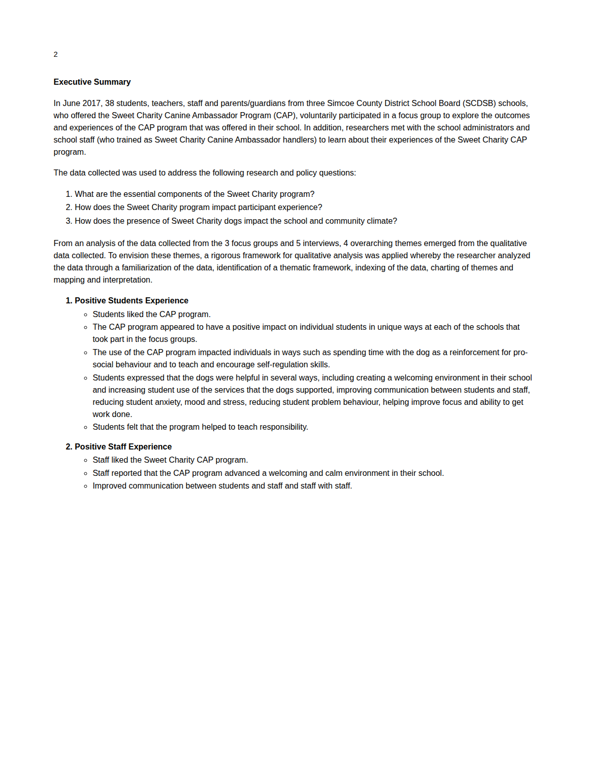2
Executive Summary
In June 2017, 38 students, teachers, staff and parents/guardians from three Simcoe County District School Board (SCDSB) schools, who offered the Sweet Charity Canine Ambassador Program (CAP), voluntarily participated in a focus group to explore the outcomes and experiences of the CAP program that was offered in their school. In addition, researchers met with the school administrators and school staff (who trained as Sweet Charity Canine Ambassador handlers) to learn about their experiences of the Sweet Charity CAP program.
The data collected was used to address the following research and policy questions:
What are the essential components of the Sweet Charity program?
How does the Sweet Charity program impact participant experience?
How does the presence of Sweet Charity dogs impact the school and community climate?
From an analysis of the data collected from the 3 focus groups and 5 interviews, 4 overarching themes emerged from the qualitative data collected. To envision these themes, a rigorous framework for qualitative analysis was applied whereby the researcher analyzed the data through a familiarization of the data, identification of a thematic framework, indexing of the data, charting of themes and mapping and interpretation.
Positive Students Experience
Students liked the CAP program.
The CAP program appeared to have a positive impact on individual students in unique ways at each of the schools that took part in the focus groups.
The use of the CAP program impacted individuals in ways such as spending time with the dog as a reinforcement for pro-social behaviour and to teach and encourage self-regulation skills.
Students expressed that the dogs were helpful in several ways, including creating a welcoming environment in their school and increasing student use of the services that the dogs supported, improving communication between students and staff, reducing student anxiety, mood and stress, reducing student problem behaviour, helping improve focus and ability to get work done.
Students felt that the program helped to teach responsibility.
Positive Staff Experience
Staff liked the Sweet Charity CAP program.
Staff reported that the CAP program advanced a welcoming and calm environment in their school.
Improved communication between students and staff and staff with staff.